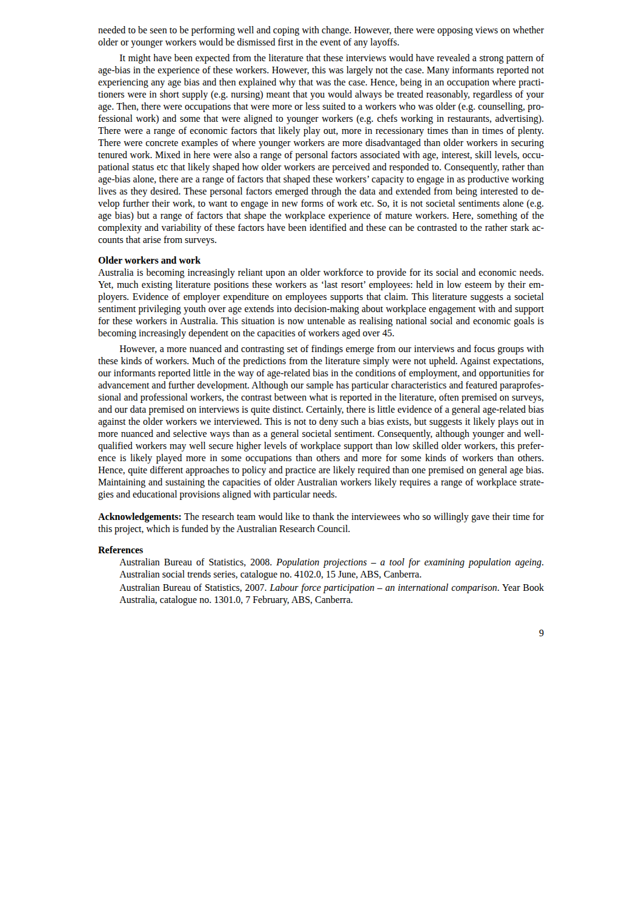needed to be seen to be performing well and coping with change. However, there were opposing views on whether older or younger workers would be dismissed first in the event of any layoffs.
It might have been expected from the literature that these interviews would have revealed a strong pattern of age-bias in the experience of these workers. However, this was largely not the case. Many informants reported not experiencing any age bias and then explained why that was the case. Hence, being in an occupation where practitioners were in short supply (e.g. nursing) meant that you would always be treated reasonably, regardless of your age. Then, there were occupations that were more or less suited to a workers who was older (e.g. counselling, professional work) and some that were aligned to younger workers (e.g. chefs working in restaurants, advertising). There were a range of economic factors that likely play out, more in recessionary times than in times of plenty. There were concrete examples of where younger workers are more disadvantaged than older workers in securing tenured work. Mixed in here were also a range of personal factors associated with age, interest, skill levels, occupational status etc that likely shaped how older workers are perceived and responded to. Consequently, rather than age-bias alone, there are a range of factors that shaped these workers’ capacity to engage in as productive working lives as they desired. These personal factors emerged through the data and extended from being interested to develop further their work, to want to engage in new forms of work etc. So, it is not societal sentiments alone (e.g. age bias) but a range of factors that shape the workplace experience of mature workers. Here, something of the complexity and variability of these factors have been identified and these can be contrasted to the rather stark accounts that arise from surveys.
Older workers and work
Australia is becoming increasingly reliant upon an older workforce to provide for its social and economic needs. Yet, much existing literature positions these workers as ‘last resort’ employees: held in low esteem by their employers. Evidence of employer expenditure on employees supports that claim. This literature suggests a societal sentiment privileging youth over age extends into decision-making about workplace engagement with and support for these workers in Australia. This situation is now untenable as realising national social and economic goals is becoming increasingly dependent on the capacities of workers aged over 45.
However, a more nuanced and contrasting set of findings emerge from our interviews and focus groups with these kinds of workers. Much of the predictions from the literature simply were not upheld. Against expectations, our informants reported little in the way of age-related bias in the conditions of employment, and opportunities for advancement and further development. Although our sample has particular characteristics and featured paraprofessional and professional workers, the contrast between what is reported in the literature, often premised on surveys, and our data premised on interviews is quite distinct. Certainly, there is little evidence of a general age-related bias against the older workers we interviewed. This is not to deny such a bias exists, but suggests it likely plays out in more nuanced and selective ways than as a general societal sentiment. Consequently, although younger and well-qualified workers may well secure higher levels of workplace support than low skilled older workers, this preference is likely played more in some occupations than others and more for some kinds of workers than others. Hence, quite different approaches to policy and practice are likely required than one premised on general age bias. Maintaining and sustaining the capacities of older Australian workers likely requires a range of workplace strategies and educational provisions aligned with particular needs.
Acknowledgements: The research team would like to thank the interviewees who so willingly gave their time for this project, which is funded by the Australian Research Council.
References
Australian Bureau of Statistics, 2008. Population projections – a tool for examining population ageing. Australian social trends series, catalogue no. 4102.0, 15 June, ABS, Canberra.
Australian Bureau of Statistics, 2007. Labour force participation – an international comparison. Year Book Australia, catalogue no. 1301.0, 7 February, ABS, Canberra.
9